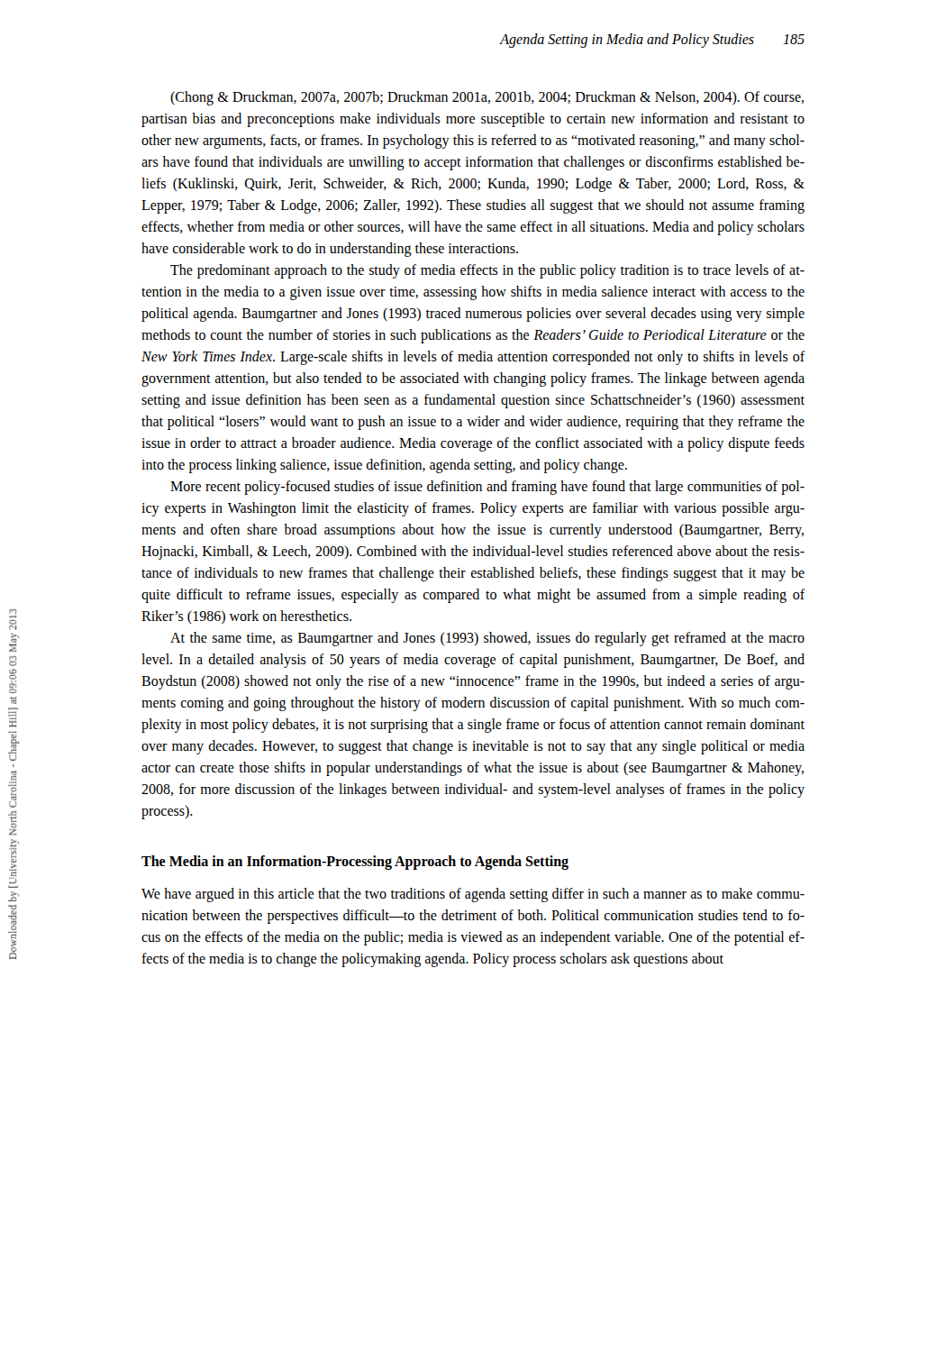Downloaded by [University North Carolina - Chapel Hill] at 09:06 03 May 2013
Agenda Setting in Media and Policy Studies 185
(Chong & Druckman, 2007a, 2007b; Druckman 2001a, 2001b, 2004; Druckman & Nelson, 2004). Of course, partisan bias and preconceptions make individuals more susceptible to certain new information and resistant to other new arguments, facts, or frames. In psychology this is referred to as “motivated reasoning,” and many scholars have found that individuals are unwilling to accept information that challenges or disconfirms established beliefs (Kuklinski, Quirk, Jerit, Schweider, & Rich, 2000; Kunda, 1990; Lodge & Taber, 2000; Lord, Ross, & Lepper, 1979; Taber & Lodge, 2006; Zaller, 1992). These studies all suggest that we should not assume framing effects, whether from media or other sources, will have the same effect in all situations. Media and policy scholars have considerable work to do in understanding these interactions.
The predominant approach to the study of media effects in the public policy tradition is to trace levels of attention in the media to a given issue over time, assessing how shifts in media salience interact with access to the political agenda. Baumgartner and Jones (1993) traced numerous policies over several decades using very simple methods to count the number of stories in such publications as the Readers’ Guide to Periodical Literature or the New York Times Index. Large-scale shifts in levels of media attention corresponded not only to shifts in levels of government attention, but also tended to be associated with changing policy frames. The linkage between agenda setting and issue definition has been seen as a fundamental question since Schattschneider’s (1960) assessment that political “losers” would want to push an issue to a wider and wider audience, requiring that they reframe the issue in order to attract a broader audience. Media coverage of the conflict associated with a policy dispute feeds into the process linking salience, issue definition, agenda setting, and policy change.
More recent policy-focused studies of issue definition and framing have found that large communities of policy experts in Washington limit the elasticity of frames. Policy experts are familiar with various possible arguments and often share broad assumptions about how the issue is currently understood (Baumgartner, Berry, Hojnacki, Kimball, & Leech, 2009). Combined with the individual-level studies referenced above about the resistance of individuals to new frames that challenge their established beliefs, these findings suggest that it may be quite difficult to reframe issues, especially as compared to what might be assumed from a simple reading of Riker’s (1986) work on heresthetics.
At the same time, as Baumgartner and Jones (1993) showed, issues do regularly get reframed at the macro level. In a detailed analysis of 50 years of media coverage of capital punishment, Baumgartner, De Boef, and Boydstun (2008) showed not only the rise of a new “innocence” frame in the 1990s, but indeed a series of arguments coming and going throughout the history of modern discussion of capital punishment. With so much complexity in most policy debates, it is not surprising that a single frame or focus of attention cannot remain dominant over many decades. However, to suggest that change is inevitable is not to say that any single political or media actor can create those shifts in popular understandings of what the issue is about (see Baumgartner & Mahoney, 2008, for more discussion of the linkages between individual- and system-level analyses of frames in the policy process).
The Media in an Information-Processing Approach to Agenda Setting
We have argued in this article that the two traditions of agenda setting differ in such a manner as to make communication between the perspectives difficult—to the detriment of both. Political communication studies tend to focus on the effects of the media on the public; media is viewed as an independent variable. One of the potential effects of the media is to change the policymaking agenda. Policy process scholars ask questions about